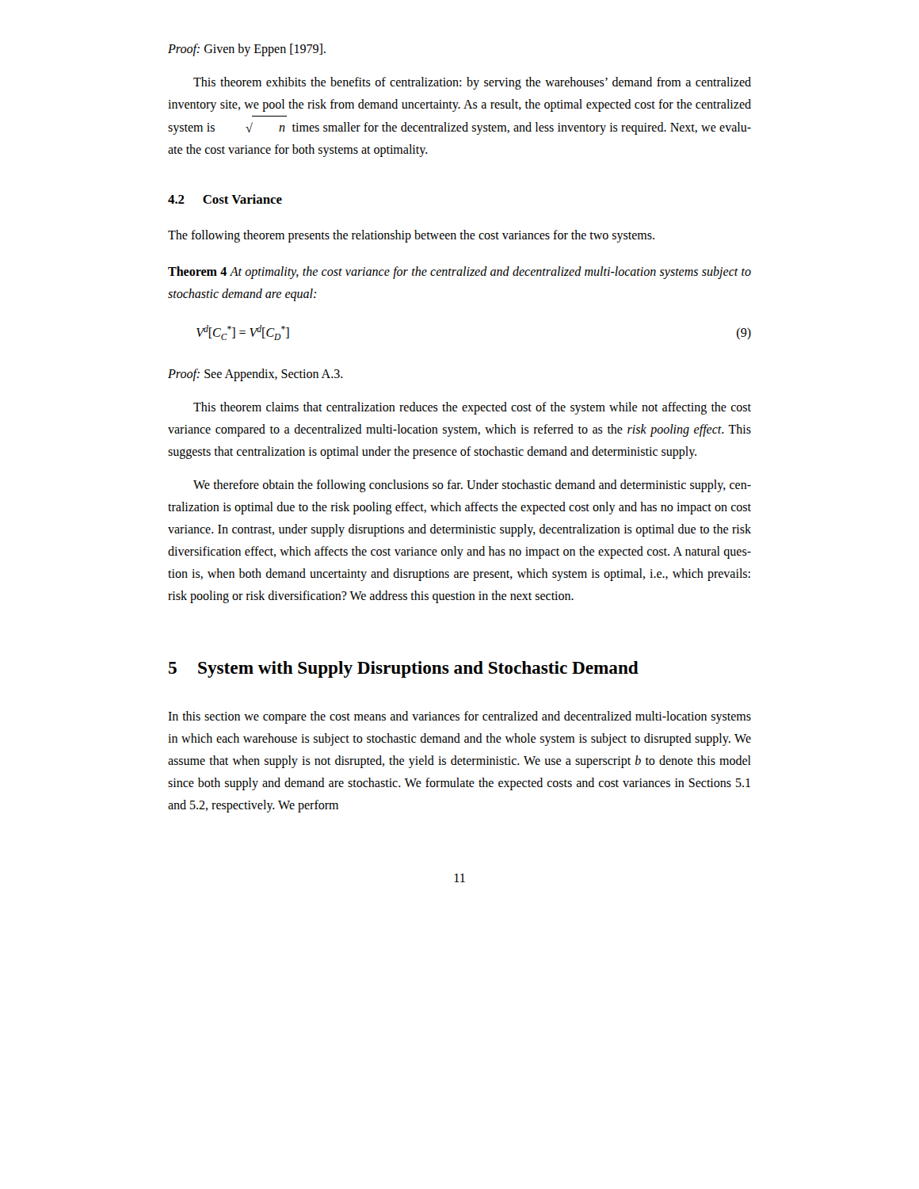Proof: Given by Eppen [1979].
This theorem exhibits the benefits of centralization: by serving the warehouses’ demand from a centralized inventory site, we pool the risk from demand uncertainty. As a result, the optimal expected cost for the centralized system is n times smaller for the decentralized system, and less inventory is required. Next, we evaluate the cost variance for both systems at optimality.
4.2 Cost Variance
The following theorem presents the relationship between the cost variances for the two systems.
Theorem 4 At optimality, the cost variance for the centralized and decentralized multi-location systems subject to stochastic demand are equal:
Vd[CC*] = Vd[CD*] (9)
Proof: See Appendix, Section A.3.
This theorem claims that centralization reduces the expected cost of the system while not affecting the cost variance compared to a decentralized multi-location system, which is referred to as the risk pooling effect. This suggests that centralization is optimal under the presence of stochastic demand and deterministic supply.
We therefore obtain the following conclusions so far. Under stochastic demand and deterministic supply, centralization is optimal due to the risk pooling effect, which affects the expected cost only and has no impact on cost variance. In contrast, under supply disruptions and deterministic supply, decentralization is optimal due to the risk diversification effect, which affects the cost variance only and has no impact on the expected cost. A natural question is, when both demand uncertainty and disruptions are present, which system is optimal, i.e., which prevails: risk pooling or risk diversification? We address this question in the next section.
5 System with Supply Disruptions and Stochastic Demand
In this section we compare the cost means and variances for centralized and decentralized multi-location systems in which each warehouse is subject to stochastic demand and the whole system is subject to disrupted supply. We assume that when supply is not disrupted, the yield is deterministic. We use a superscript b to denote this model since both supply and demand are stochastic. We formulate the expected costs and cost variances in Sections 5.1 and 5.2, respectively. We perform
11